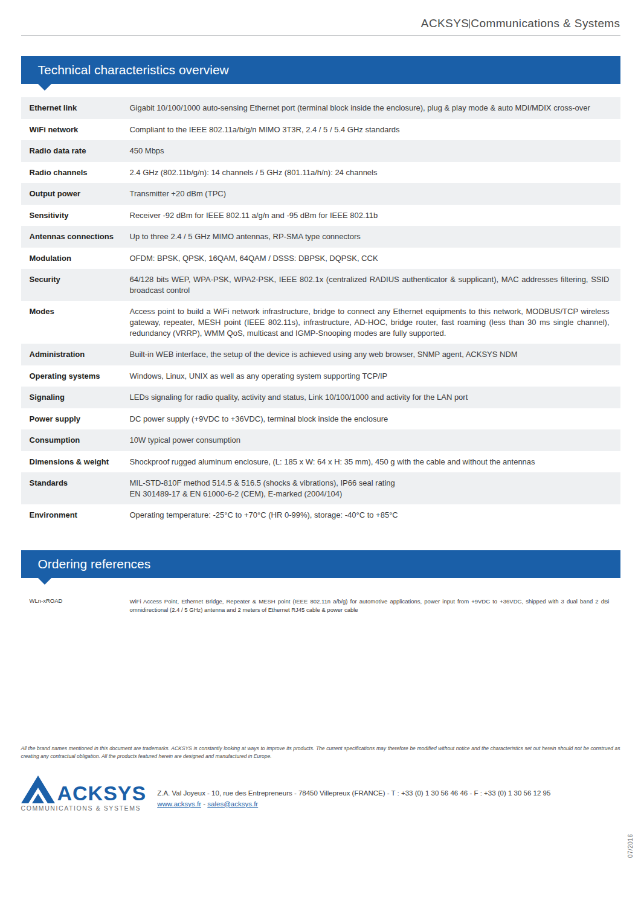ACKSYS Communications & Systems
Technical characteristics overview
| Ethernet link | Gigabit 10/100/1000 auto-sensing Ethernet port (terminal block inside the enclosure), plug & play mode & auto MDI/MDIX cross-over |
| WiFi network | Compliant to the IEEE 802.11a/b/g/n MIMO 3T3R, 2.4 / 5 / 5.4 GHz standards |
| Radio data rate | 450 Mbps |
| Radio channels | 2.4 GHz (802.11b/g/n): 14 channels / 5 GHz (801.11a/h/n): 24 channels |
| Output power | Transmitter +20 dBm (TPC) |
| Sensitivity | Receiver -92 dBm for IEEE 802.11 a/g/n and -95 dBm for IEEE 802.11b |
| Antennas connections | Up to three 2.4 / 5 GHz MIMO antennas, RP-SMA type connectors |
| Modulation | OFDM: BPSK, QPSK, 16QAM, 64QAM / DSSS: DBPSK, DQPSK, CCK |
| Security | 64/128 bits WEP, WPA-PSK, WPA2-PSK, IEEE 802.1x (centralized RADIUS authenticator & supplicant), MAC addresses filtering, SSID broadcast control |
| Modes | Access point to build a WiFi network infrastructure, bridge to connect any Ethernet equipments to this network, MODBUS/TCP wireless gateway, repeater, MESH point (IEEE 802.11s), infrastructure, AD-HOC, bridge router, fast roaming (less than 30 ms single channel), redundancy (VRRP), WMM QoS, multicast and IGMP-Snooping modes are fully supported. |
| Administration | Built-in WEB interface, the setup of the device is achieved using any web browser, SNMP agent, ACKSYS NDM |
| Operating systems | Windows, Linux, UNIX as well as any operating system supporting TCP/IP |
| Signaling | LEDs signaling for radio quality, activity and status, Link 10/100/1000 and activity for the LAN port |
| Power supply | DC power supply (+9VDC to +36VDC), terminal block inside the enclosure |
| Consumption | 10W typical power consumption |
| Dimensions & weight | Shockproof rugged aluminum enclosure, (L: 185 x W: 64 x H: 35 mm), 450 g with the cable and without the antennas |
| Standards | MIL-STD-810F method 514.5 & 516.5 (shocks & vibrations), IP66 seal rating EN 301489-17 & EN 61000-6-2 (CEM), E-marked (2004/104) |
| Environment | Operating temperature: -25°C to +70°C (HR 0-99%), storage: -40°C to +85°C |
Ordering references
| WLn-xROAD | WiFi Access Point, Ethernet Bridge, Repeater & MESH point (IEEE 802.11n a/b/g) for automotive applications, power input from +9VDC to +36VDC, shipped with 3 dual band 2 dBi omnidirectional (2.4 / 5 GHz) antenna and 2 meters of Ethernet RJ45 cable & power cable |
All the brand names mentioned in this document are trademarks. ACKSYS is constantly looking at ways to improve its products. The current specifications may therefore be modified without notice and the characteristics set out herein should not be construed as creating any contractual obligation. All the products featured herein are designed and manufactured in Europe.
07/2016
ACKSYS
COMMUNICATIONS & SYSTEMS
Z.A. Val Joyeux - 10, rue des Entrepreneurs - 78450 Villepreux (FRANCE) - T : +33 (0) 1 30 56 46 46 - F : +33 (0) 1 30 56 12 95
www.acksys.fr - sales@acksys.fr